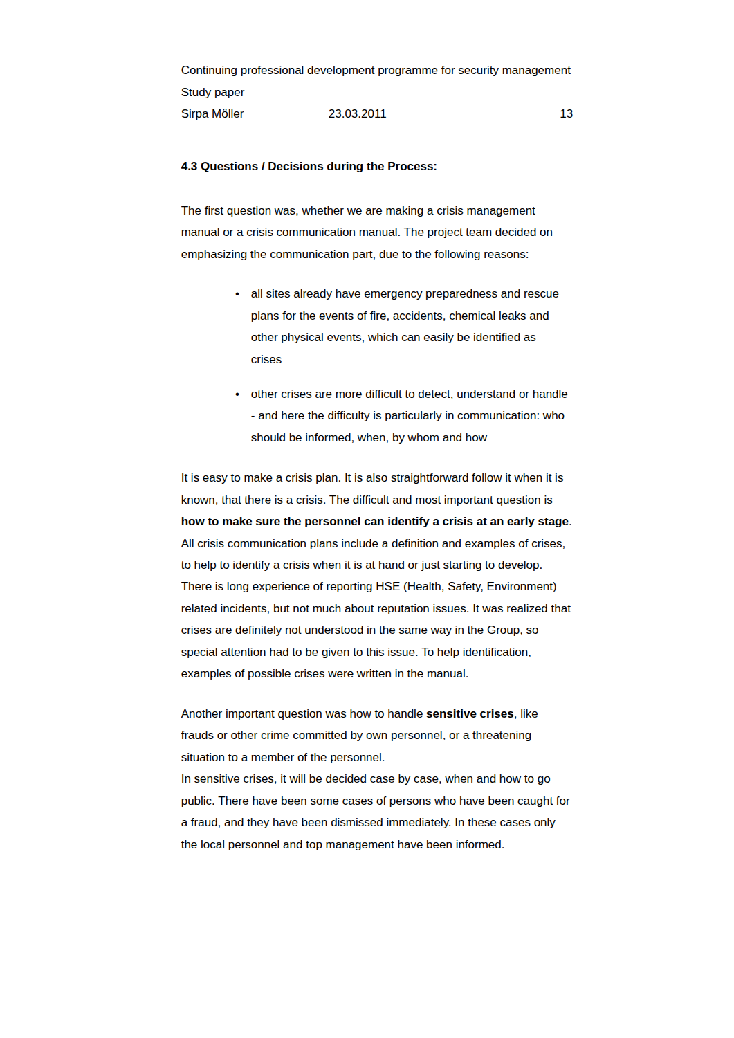Continuing professional development programme for security management
Study paper
Sirpa Möller 23.03.2011 13
4.3 Questions / Decisions during the Process:
The first question was, whether we are making a crisis management manual or a crisis communication manual. The project team decided on emphasizing the communication part, due to the following reasons:
all sites already have emergency preparedness and rescue plans for the events of fire, accidents, chemical leaks and other physical events, which can easily be identified as crises
other crises are more difficult to detect, understand or handle - and here the difficulty is particularly in communication: who should be informed, when, by whom and how
It is easy to make a crisis plan. It is also straightforward follow it when it is known, that there is a crisis. The difficult and most important question is how to make sure the personnel can identify a crisis at an early stage. All crisis communication plans include a definition and examples of crises, to help to identify a crisis when it is at hand or just starting to develop. There is long experience of reporting HSE (Health, Safety, Environment) related incidents, but not much about reputation issues. It was realized that crises are definitely not understood in the same way in the Group, so special attention had to be given to this issue. To help identification, examples of possible crises were written in the manual.
Another important question was how to handle sensitive crises, like frauds or other crime committed by own personnel, or a threatening situation to a member of the personnel.
In sensitive crises, it will be decided case by case, when and how to go public. There have been some cases of persons who have been caught for a fraud, and they have been dismissed immediately. In these cases only the local personnel and top management have been informed.